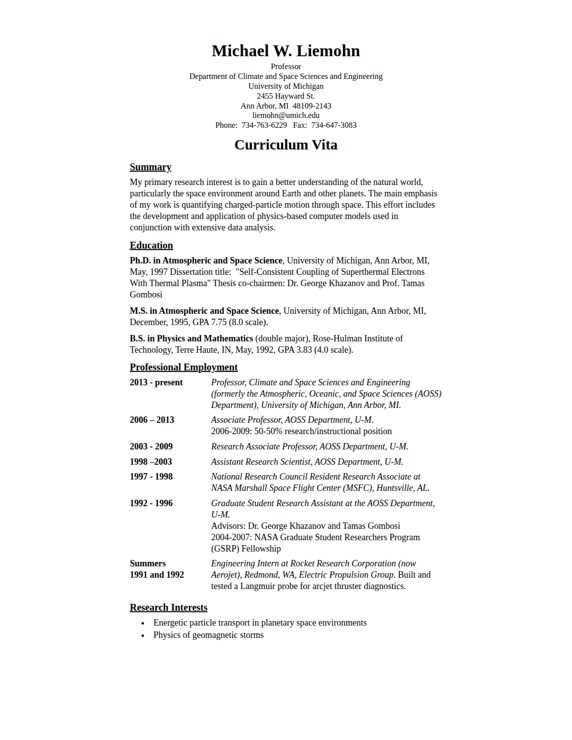Michael W. Liemohn
Professor
Department of Climate and Space Sciences and Engineering
University of Michigan
2455 Hayward St.
Ann Arbor, MI 48109-2143
liemohn@umich.edu
Phone: 734-763-6229 Fax: 734-647-3083
Curriculum Vita
Summary
My primary research interest is to gain a better understanding of the natural world, particularly the space environment around Earth and other planets. The main emphasis of my work is quantifying charged-particle motion through space. This effort includes the development and application of physics-based computer models used in conjunction with extensive data analysis.
Education
Ph.D. in Atmospheric and Space Science, University of Michigan, Ann Arbor, MI, May, 1997 Dissertation title: "Self-Consistent Coupling of Superthermal Electrons With Thermal Plasma" Thesis co-chairmen: Dr. George Khazanov and Prof. Tamas Gombosi
M.S. in Atmospheric and Space Science, University of Michigan, Ann Arbor, MI, December, 1995, GPA 7.75 (8.0 scale).
B.S. in Physics and Mathematics (double major), Rose-Hulman Institute of Technology, Terre Haute, IN, May, 1992, GPA 3.83 (4.0 scale).
Professional Employment
| 2013 - present | Professor, Climate and Space Sciences and Engineering (formerly the Atmospheric, Oceanic, and Space Sciences (AOSS) Department), University of Michigan, Ann Arbor, MI. |
| 2006 – 2013 | Associate Professor, AOSS Department, U-M. 2006-2009: 50-50% research/instructional position |
| 2003 - 2009 | Research Associate Professor, AOSS Department, U-M. |
| 1998 –2003 | Assistant Research Scientist, AOSS Department, U-M. |
| 1997 - 1998 | National Research Council Resident Research Associate at NASA Marshall Space Flight Center (MSFC), Huntsville, AL. |
| 1992 - 1996 | Graduate Student Research Assistant at the AOSS Department, U-M. Advisors: Dr. George Khazanov and Tamas Gombosi 2004-2007: NASA Graduate Student Researchers Program (GSRP) Fellowship |
| Summers 1991 and 1992 | Engineering Intern at Rocket Research Corporation (now Aerojet), Redmond, WA, Electric Propulsion Group. Built and tested a Langmuir probe for arcjet thruster diagnostics. |
Research Interests
Energetic particle transport in planetary space environments
Physics of geomagnetic storms